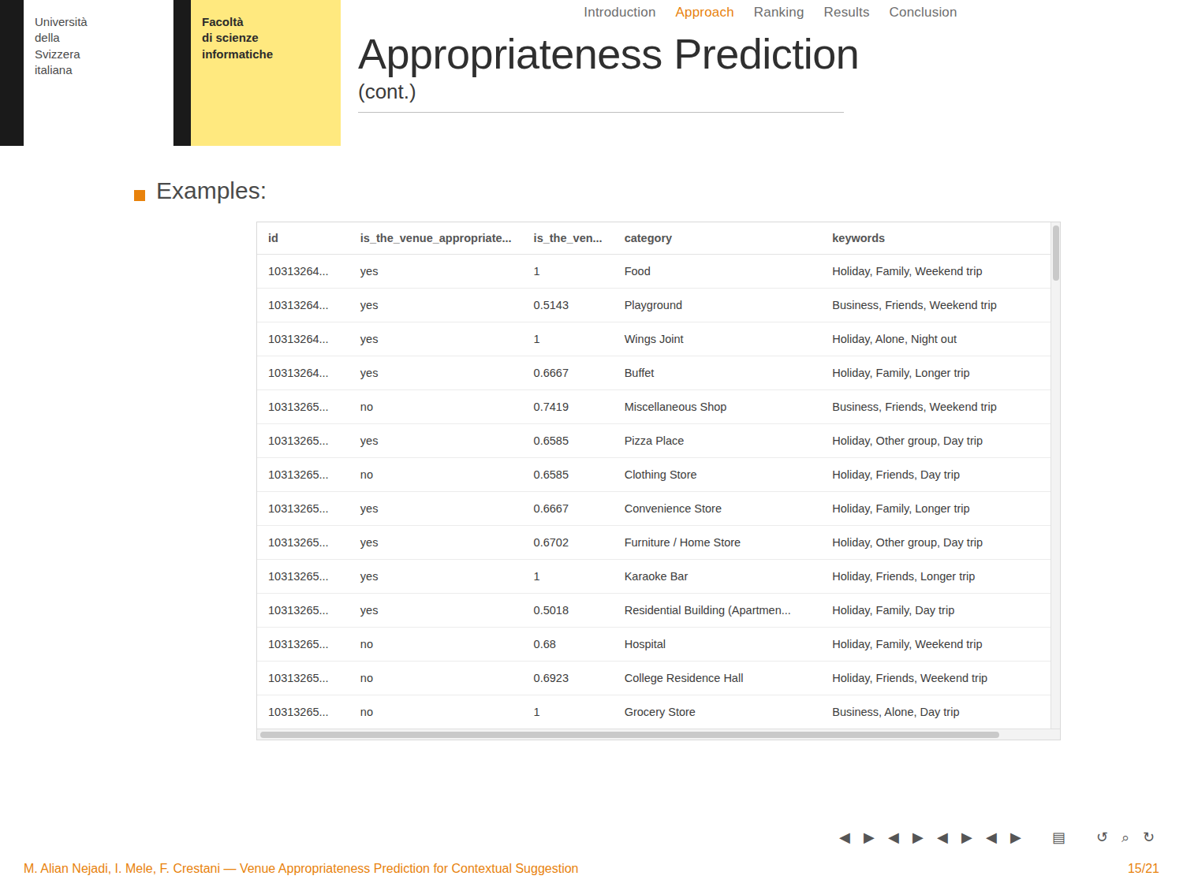Università
della
Svizzera
italiana
Facoltà
di scienze
informatiche
Introduction Approach Ranking Results Conclusion
Appropriateness Prediction
(cont.)
Examples:
| id | is_the_venue_appropriate... | is_the_ven... | category | keywords |
| --- | --- | --- | --- | --- |
| 10313264... | yes | 1 | Food | Holiday, Family, Weekend trip |
| 10313264... | yes | 0.5143 | Playground | Business, Friends, Weekend trip |
| 10313264... | yes | 1 | Wings Joint | Holiday, Alone, Night out |
| 10313264... | yes | 0.6667 | Buffet | Holiday, Family, Longer trip |
| 10313265... | no | 0.7419 | Miscellaneous Shop | Business, Friends, Weekend trip |
| 10313265... | yes | 0.6585 | Pizza Place | Holiday, Other group, Day trip |
| 10313265... | no | 0.6585 | Clothing Store | Holiday, Friends, Day trip |
| 10313265... | yes | 0.6667 | Convenience Store | Holiday, Family, Longer trip |
| 10313265... | yes | 0.6702 | Furniture / Home Store | Holiday, Other group, Day trip |
| 10313265... | yes | 1 | Karaoke Bar | Holiday, Friends, Longer trip |
| 10313265... | yes | 0.5018 | Residential Building (Apartmen... | Holiday, Family, Day trip |
| 10313265... | no | 0.68 | Hospital | Holiday, Family, Weekend trip |
| 10313265... | no | 0.6923 | College Residence Hall | Holiday, Friends, Weekend trip |
| 10313265... | no | 1 | Grocery Store | Business, Alone, Day trip |
◀ ▶ ◀ ▶ ◀ ▶ ◀ ▶ ▤ ↺ ⌕ ↻
M. Alian Nejadi, I. Mele, F. Crestani — Venue Appropriateness Prediction for Contextual Suggestion
15/21